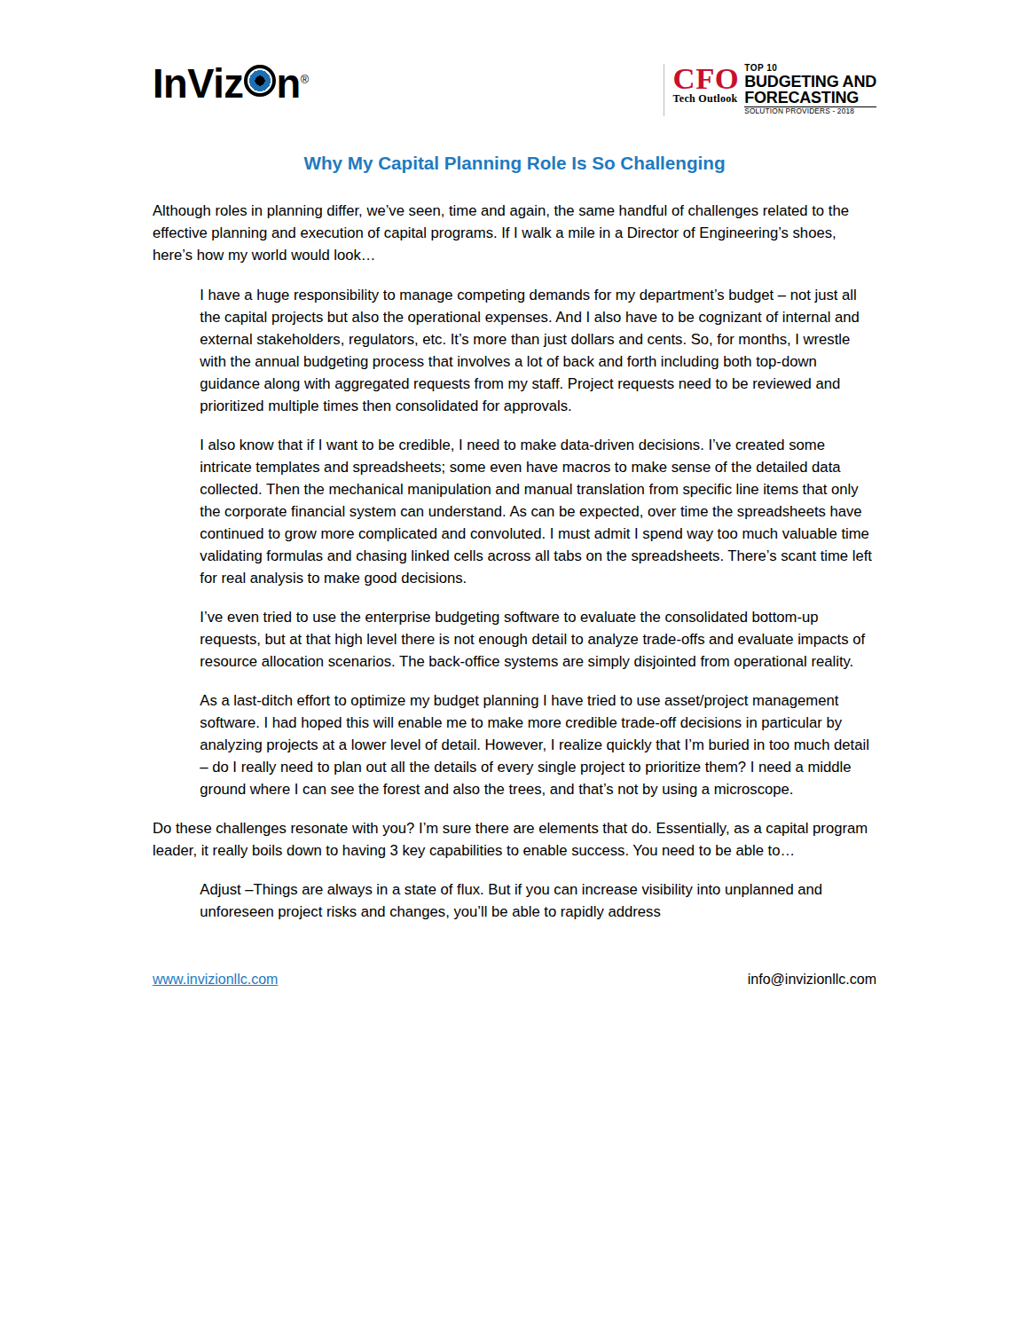InViz n®
CFO
Tech Outlook
TOP 10
BUDGETING AND
FORECASTING
SOLUTION PROVIDERS - 2018
Why My Capital Planning Role Is So Challenging
Although roles in planning differ, we’ve seen, time and again, the same handful of challenges related to the effective planning and execution of capital programs. If I walk a mile in a Director of Engineering’s shoes, here’s how my world would look…
I have a huge responsibility to manage competing demands for my department’s budget – not just all the capital projects but also the operational expenses. And I also have to be cognizant of internal and external stakeholders, regulators, etc. It’s more than just dollars and cents. So, for months, I wrestle with the annual budgeting process that involves a lot of back and forth including both top-down guidance along with aggregated requests from my staff. Project requests need to be reviewed and prioritized multiple times then consolidated for approvals.
I also know that if I want to be credible, I need to make data-driven decisions. I’ve created some intricate templates and spreadsheets; some even have macros to make sense of the detailed data collected. Then the mechanical manipulation and manual translation from specific line items that only the corporate financial system can understand. As can be expected, over time the spreadsheets have continued to grow more complicated and convoluted. I must admit I spend way too much valuable time validating formulas and chasing linked cells across all tabs on the spreadsheets. There’s scant time left for real analysis to make good decisions.
I’ve even tried to use the enterprise budgeting software to evaluate the consolidated bottom-up requests, but at that high level there is not enough detail to analyze trade-offs and evaluate impacts of resource allocation scenarios. The back-office systems are simply disjointed from operational reality.
As a last-ditch effort to optimize my budget planning I have tried to use asset/project management software. I had hoped this will enable me to make more credible trade-off decisions in particular by analyzing projects at a lower level of detail. However, I realize quickly that I’m buried in too much detail – do I really need to plan out all the details of every single project to prioritize them? I need a middle ground where I can see the forest and also the trees, and that’s not by using a microscope.
Do these challenges resonate with you? I’m sure there are elements that do. Essentially, as a capital program leader, it really boils down to having 3 key capabilities to enable success. You need to be able to…
Adjust –Things are always in a state of flux. But if you can increase visibility into unplanned and unforeseen project risks and changes, you’ll be able to rapidly address
www.invizionllc.com info@invizionllc.com